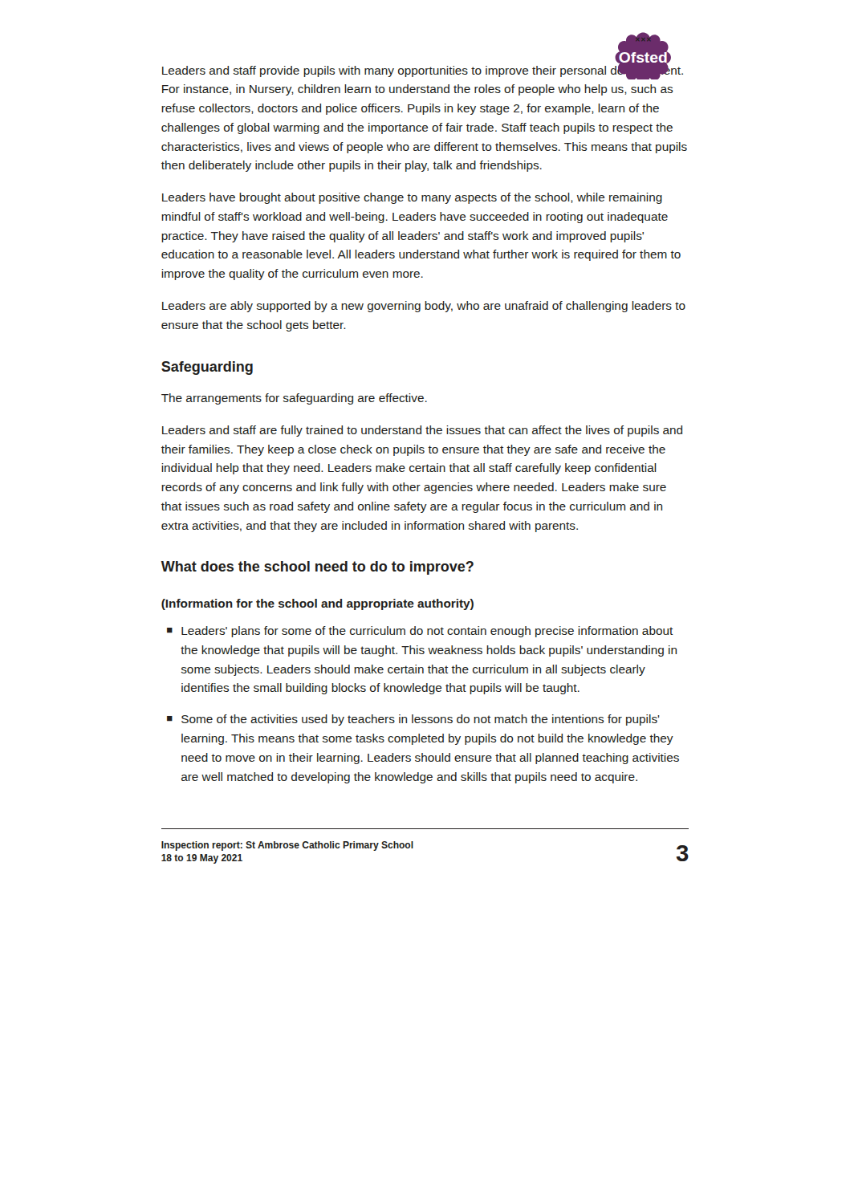Ofsted ✕✕✕
Leaders and staff provide pupils with many opportunities to improve their personal development. For instance, in Nursery, children learn to understand the roles of people who help us, such as refuse collectors, doctors and police officers. Pupils in key stage 2, for example, learn of the challenges of global warming and the importance of fair trade. Staff teach pupils to respect the characteristics, lives and views of people who are different to themselves. This means that pupils then deliberately include other pupils in their play, talk and friendships.
Leaders have brought about positive change to many aspects of the school, while remaining mindful of staff's workload and well-being. Leaders have succeeded in rooting out inadequate practice. They have raised the quality of all leaders' and staff's work and improved pupils' education to a reasonable level. All leaders understand what further work is required for them to improve the quality of the curriculum even more.
Leaders are ably supported by a new governing body, who are unafraid of challenging leaders to ensure that the school gets better.
Safeguarding
The arrangements for safeguarding are effective.
Leaders and staff are fully trained to understand the issues that can affect the lives of pupils and their families. They keep a close check on pupils to ensure that they are safe and receive the individual help that they need. Leaders make certain that all staff carefully keep confidential records of any concerns and link fully with other agencies where needed. Leaders make sure that issues such as road safety and online safety are a regular focus in the curriculum and in extra activities, and that they are included in information shared with parents.
What does the school need to do to improve?
(Information for the school and appropriate authority)
Leaders' plans for some of the curriculum do not contain enough precise information about the knowledge that pupils will be taught. This weakness holds back pupils' understanding in some subjects. Leaders should make certain that the curriculum in all subjects clearly identifies the small building blocks of knowledge that pupils will be taught.
Some of the activities used by teachers in lessons do not match the intentions for pupils' learning. This means that some tasks completed by pupils do not build the knowledge they need to move on in their learning. Leaders should ensure that all planned teaching activities are well matched to developing the knowledge and skills that pupils need to acquire.
Inspection report: St Ambrose Catholic Primary School
18 to 19 May 2021
3